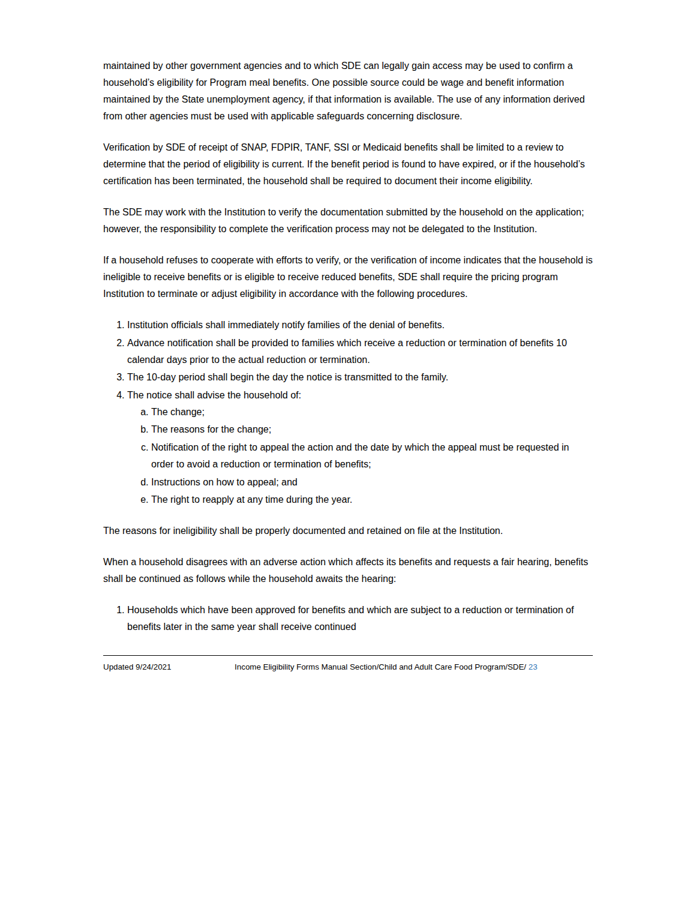maintained by other government agencies and to which SDE can legally gain access may be used to confirm a household’s eligibility for Program meal benefits. One possible source could be wage and benefit information maintained by the State unemployment agency, if that information is available. The use of any information derived from other agencies must be used with applicable safeguards concerning disclosure.
Verification by SDE of receipt of SNAP, FDPIR, TANF, SSI or Medicaid benefits shall be limited to a review to determine that the period of eligibility is current. If the benefit period is found to have expired, or if the household’s certification has been terminated, the household shall be required to document their income eligibility.
The SDE may work with the Institution to verify the documentation submitted by the household on the application; however, the responsibility to complete the verification process may not be delegated to the Institution.
If a household refuses to cooperate with efforts to verify, or the verification of income indicates that the household is ineligible to receive benefits or is eligible to receive reduced benefits, SDE shall require the pricing program Institution to terminate or adjust eligibility in accordance with the following procedures.
Institution officials shall immediately notify families of the denial of benefits.
Advance notification shall be provided to families which receive a reduction or termination of benefits 10 calendar days prior to the actual reduction or termination.
The 10-day period shall begin the day the notice is transmitted to the family.
The notice shall advise the household of:
The change;
The reasons for the change;
Notification of the right to appeal the action and the date by which the appeal must be requested in order to avoid a reduction or termination of benefits;
Instructions on how to appeal; and
The right to reapply at any time during the year.
The reasons for ineligibility shall be properly documented and retained on file at the Institution.
When a household disagrees with an adverse action which affects its benefits and requests a fair hearing, benefits shall be continued as follows while the household awaits the hearing:
Households which have been approved for benefits and which are subject to a reduction or termination of benefits later in the same year shall receive continued
Updated 9/24/2021 Income Eligibility Forms Manual Section/Child and Adult Care Food Program/SDE/ 23